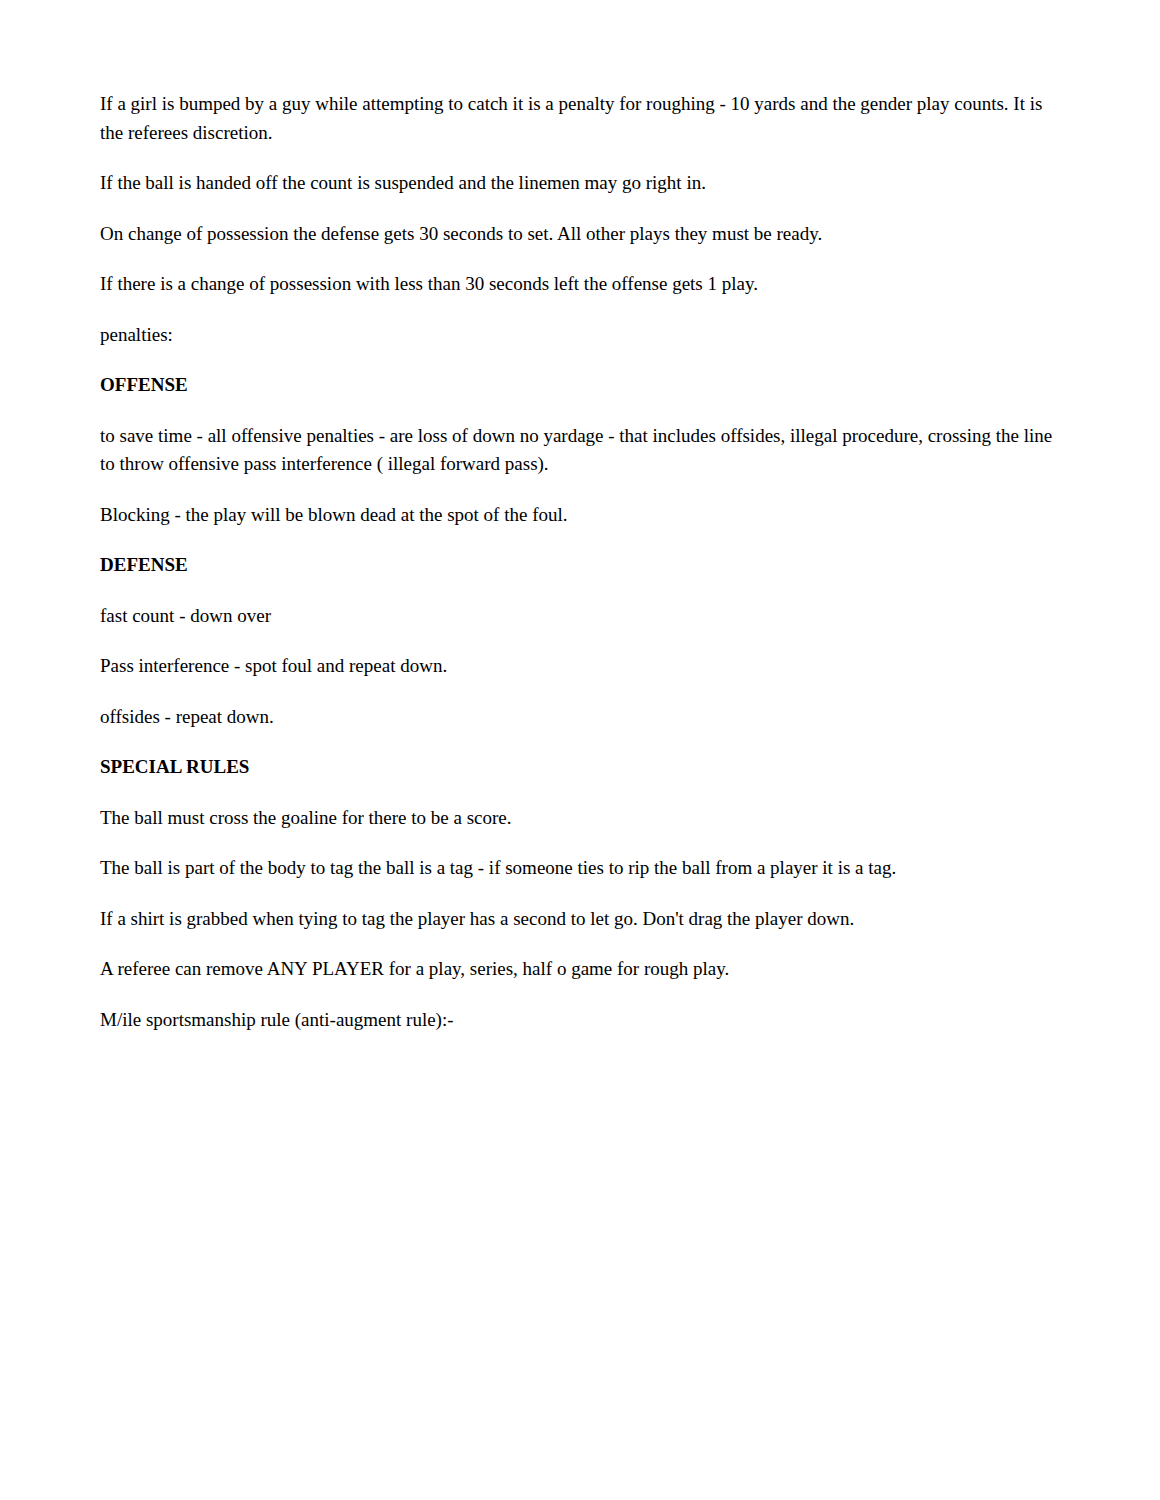If a girl is bumped by a guy while attempting to catch it is a penalty for roughing - 10 yards and the gender play counts. It is the referees discretion.
If the ball is handed off the count is suspended and the linemen may go right in.
On change of possession the defense gets 30 seconds to set. All other plays they must be ready.
If there is a change of possession with less than 30 seconds left the offense gets 1 play.
penalties:
OFFENSE
to save time - all offensive penalties - are loss of down no yardage - that includes offsides, illegal procedure, crossing the line to throw offensive pass interference ( illegal forward pass).
Blocking - the play will be blown dead at the spot of the foul.
DEFENSE
fast count - down over
Pass interference - spot foul and repeat down.
offsides - repeat down.
SPECIAL RULES
The ball must cross the goaline for there to be a score.
The ball is part of the body to tag the ball is a tag - if someone ties to rip the ball from a player it is a tag.
If a shirt is grabbed when tying to tag the player has a second to let go. Don't drag the player down.
A referee can remove ANY PLAYER for a play, series, half o game for rough play.
M/ile sportsmanship rule (anti-augment rule):-